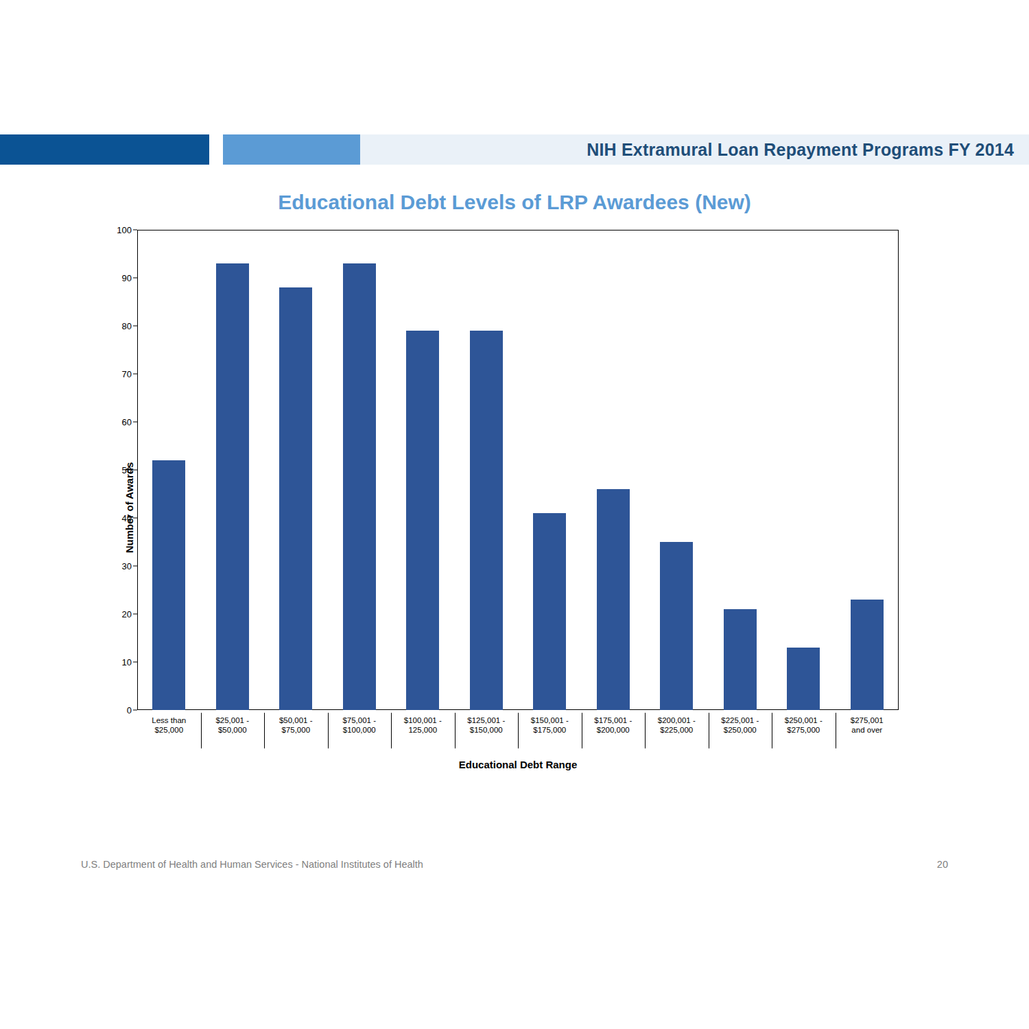NIH Extramural Loan Repayment Programs FY 2014
Educational Debt Levels of LRP Awardees (New)
Number of Awards
100
90
80
70
60
50
40
30
20
10
0
Less than
$25,000
$25,001 -
$50,000
$50,001 -
$75,000
$75,001 -
$100,000
$100,001 -
125,000
$125,001 -
$150,000
$150,001 -
$175,000
$175,001 -
$200,000
$200,001 -
$225,000
$225,001 -
$250,000
$250,001 -
$275,000
$275,001
and over
Educational Debt Range
U.S. Department of Health and Human Services - National Institutes of Health
20